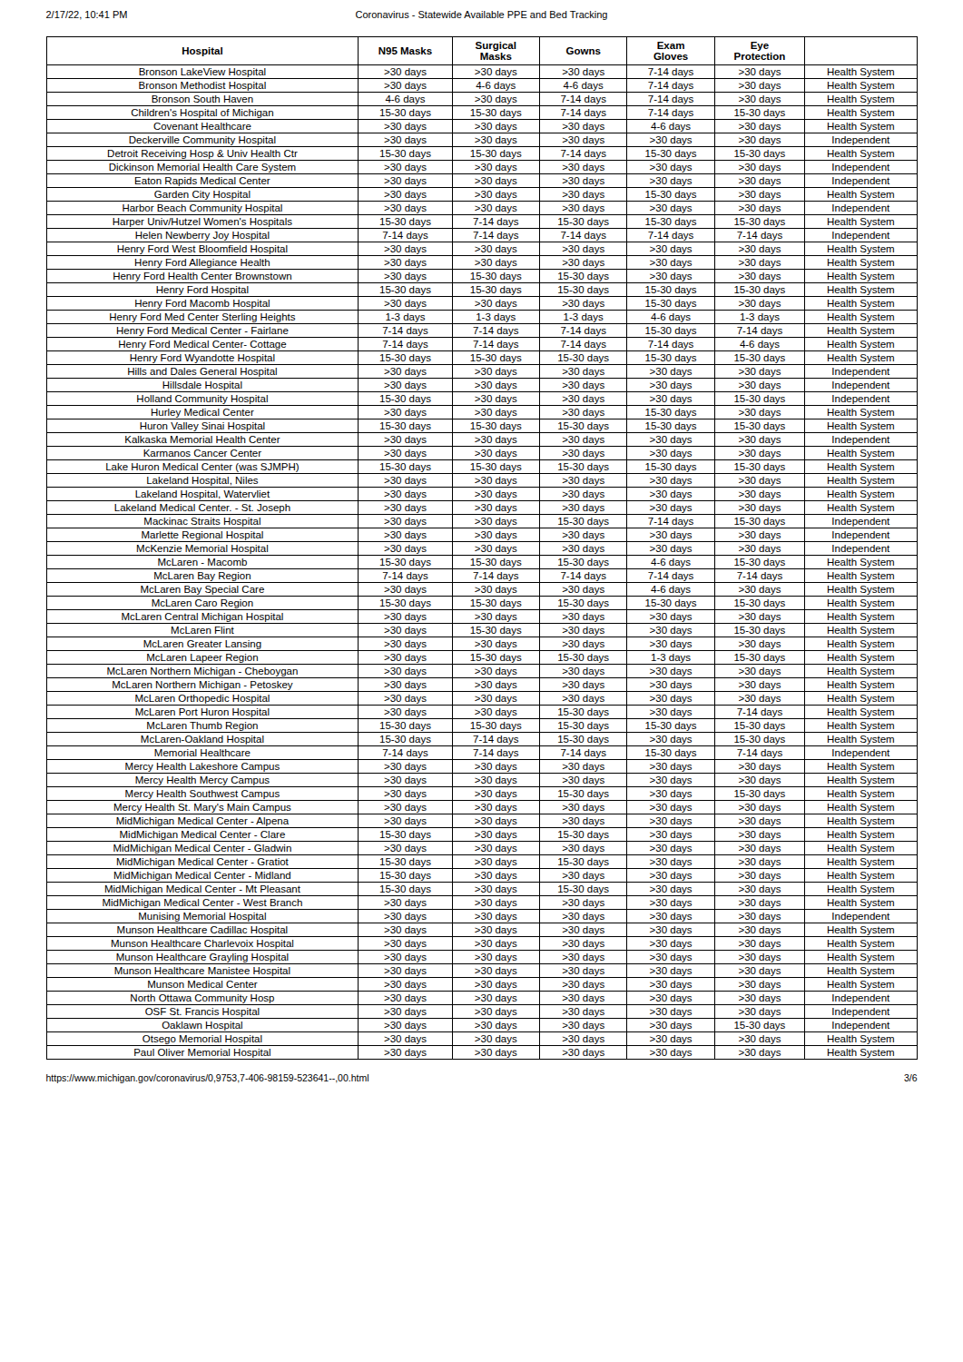2/17/22, 10:41 PM
Coronavirus - Statewide Available PPE and Bed Tracking
| Hospital | N95 Masks | Surgical Masks | Gowns | Exam Gloves | Eye Protection | |
| --- | --- | --- | --- | --- | --- | --- |
| Bronson LakeView Hospital | >30 days | >30 days | >30 days | 7-14 days | >30 days | Health System |
| Bronson Methodist Hospital | >30 days | 4-6 days | 4-6 days | 7-14 days | >30 days | Health System |
| Bronson South Haven | 4-6 days | >30 days | 7-14 days | 7-14 days | >30 days | Health System |
| Children's Hospital of Michigan | 15-30 days | 15-30 days | 7-14 days | 7-14 days | 15-30 days | Health System |
| Covenant Healthcare | >30 days | >30 days | >30 days | 4-6 days | >30 days | Health System |
| Deckerville Community Hospital | >30 days | >30 days | >30 days | >30 days | >30 days | Independent |
| Detroit Receiving Hosp & Univ Health Ctr | 15-30 days | 15-30 days | 7-14 days | 15-30 days | 15-30 days | Health System |
| Dickinson Memorial Health Care System | >30 days | >30 days | >30 days | >30 days | >30 days | Independent |
| Eaton Rapids Medical Center | >30 days | >30 days | >30 days | >30 days | >30 days | Independent |
| Garden City Hospital | >30 days | >30 days | >30 days | 15-30 days | >30 days | Health System |
| Harbor Beach Community Hospital | >30 days | >30 days | >30 days | >30 days | >30 days | Independent |
| Harper Univ/Hutzel Women's Hospitals | 15-30 days | 7-14 days | 15-30 days | 15-30 days | 15-30 days | Health System |
| Helen Newberry Joy Hospital | 7-14 days | 7-14 days | 7-14 days | 7-14 days | 7-14 days | Independent |
| Henry Ford West Bloomfield Hospital | >30 days | >30 days | >30 days | >30 days | >30 days | Health System |
| Henry Ford Allegiance Health | >30 days | >30 days | >30 days | >30 days | >30 days | Health System |
| Henry Ford Health Center Brownstown | >30 days | 15-30 days | 15-30 days | >30 days | >30 days | Health System |
| Henry Ford Hospital | 15-30 days | 15-30 days | 15-30 days | 15-30 days | 15-30 days | Health System |
| Henry Ford Macomb Hospital | >30 days | >30 days | >30 days | 15-30 days | >30 days | Health System |
| Henry Ford Med Center Sterling Heights | 1-3 days | 1-3 days | 1-3 days | 4-6 days | 1-3 days | Health System |
| Henry Ford Medical Center - Fairlane | 7-14 days | 7-14 days | 7-14 days | 15-30 days | 7-14 days | Health System |
| Henry Ford Medical Center- Cottage | 7-14 days | 7-14 days | 7-14 days | 7-14 days | 4-6 days | Health System |
| Henry Ford Wyandotte Hospital | 15-30 days | 15-30 days | 15-30 days | 15-30 days | 15-30 days | Health System |
| Hills and Dales General Hospital | >30 days | >30 days | >30 days | >30 days | >30 days | Independent |
| Hillsdale Hospital | >30 days | >30 days | >30 days | >30 days | >30 days | Independent |
| Holland Community Hospital | 15-30 days | >30 days | >30 days | >30 days | 15-30 days | Independent |
| Hurley Medical Center | >30 days | >30 days | >30 days | 15-30 days | >30 days | Health System |
| Huron Valley Sinai Hospital | 15-30 days | 15-30 days | 15-30 days | 15-30 days | 15-30 days | Health System |
| Kalkaska Memorial Health Center | >30 days | >30 days | >30 days | >30 days | >30 days | Independent |
| Karmanos Cancer Center | >30 days | >30 days | >30 days | >30 days | >30 days | Health System |
| Lake Huron Medical Center (was SJMPH) | 15-30 days | 15-30 days | 15-30 days | 15-30 days | 15-30 days | Health System |
| Lakeland Hospital, Niles | >30 days | >30 days | >30 days | >30 days | >30 days | Health System |
| Lakeland Hospital, Watervliet | >30 days | >30 days | >30 days | >30 days | >30 days | Health System |
| Lakeland Medical Center. - St. Joseph | >30 days | >30 days | >30 days | >30 days | >30 days | Health System |
| Mackinac Straits Hospital | >30 days | >30 days | 15-30 days | 7-14 days | 15-30 days | Independent |
| Marlette Regional Hospital | >30 days | >30 days | >30 days | >30 days | >30 days | Independent |
| McKenzie Memorial Hospital | >30 days | >30 days | >30 days | >30 days | >30 days | Independent |
| McLaren - Macomb | 15-30 days | 15-30 days | 15-30 days | 4-6 days | 15-30 days | Health System |
| McLaren Bay Region | 7-14 days | 7-14 days | 7-14 days | 7-14 days | 7-14 days | Health System |
| McLaren Bay Special Care | >30 days | >30 days | >30 days | 4-6 days | >30 days | Health System |
| McLaren Caro Region | 15-30 days | 15-30 days | 15-30 days | 15-30 days | 15-30 days | Health System |
| McLaren Central Michigan Hospital | >30 days | >30 days | >30 days | >30 days | >30 days | Health System |
| McLaren Flint | >30 days | 15-30 days | >30 days | >30 days | 15-30 days | Health System |
| McLaren Greater Lansing | >30 days | >30 days | >30 days | >30 days | >30 days | Health System |
| McLaren Lapeer Region | >30 days | 15-30 days | 15-30 days | 1-3 days | 15-30 days | Health System |
| McLaren Northern Michigan - Cheboygan | >30 days | >30 days | >30 days | >30 days | >30 days | Health System |
| McLaren Northern Michigan - Petoskey | >30 days | >30 days | >30 days | >30 days | >30 days | Health System |
| McLaren Orthopedic Hospital | >30 days | >30 days | >30 days | >30 days | >30 days | Health System |
| McLaren Port Huron Hospital | >30 days | >30 days | 15-30 days | >30 days | 7-14 days | Health System |
| McLaren Thumb Region | 15-30 days | 15-30 days | 15-30 days | 15-30 days | 15-30 days | Health System |
| McLaren-Oakland Hospital | 15-30 days | 7-14 days | 15-30 days | >30 days | 15-30 days | Health System |
| Memorial Healthcare | 7-14 days | 7-14 days | 7-14 days | 15-30 days | 7-14 days | Independent |
| Mercy Health Lakeshore Campus | >30 days | >30 days | >30 days | >30 days | >30 days | Health System |
| Mercy Health Mercy Campus | >30 days | >30 days | >30 days | >30 days | >30 days | Health System |
| Mercy Health Southwest Campus | >30 days | >30 days | 15-30 days | >30 days | 15-30 days | Health System |
| Mercy Health St. Mary's Main Campus | >30 days | >30 days | >30 days | >30 days | >30 days | Health System |
| MidMichigan Medical Center - Alpena | >30 days | >30 days | >30 days | >30 days | >30 days | Health System |
| MidMichigan Medical Center - Clare | 15-30 days | >30 days | 15-30 days | >30 days | >30 days | Health System |
| MidMichigan Medical Center - Gladwin | >30 days | >30 days | >30 days | >30 days | >30 days | Health System |
| MidMichigan Medical Center - Gratiot | 15-30 days | >30 days | 15-30 days | >30 days | >30 days | Health System |
| MidMichigan Medical Center - Midland | 15-30 days | >30 days | >30 days | >30 days | >30 days | Health System |
| MidMichigan Medical Center - Mt Pleasant | 15-30 days | >30 days | 15-30 days | >30 days | >30 days | Health System |
| MidMichigan Medical Center - West Branch | >30 days | >30 days | >30 days | >30 days | >30 days | Health System |
| Munising Memorial Hospital | >30 days | >30 days | >30 days | >30 days | >30 days | Independent |
| Munson Healthcare Cadillac Hospital | >30 days | >30 days | >30 days | >30 days | >30 days | Health System |
| Munson Healthcare Charlevoix Hospital | >30 days | >30 days | >30 days | >30 days | >30 days | Health System |
| Munson Healthcare Grayling Hospital | >30 days | >30 days | >30 days | >30 days | >30 days | Health System |
| Munson Healthcare Manistee Hospital | >30 days | >30 days | >30 days | >30 days | >30 days | Health System |
| Munson Medical Center | >30 days | >30 days | >30 days | >30 days | >30 days | Health System |
| North Ottawa Community Hosp | >30 days | >30 days | >30 days | >30 days | >30 days | Independent |
| OSF St. Francis Hospital | >30 days | >30 days | >30 days | >30 days | >30 days | Independent |
| Oaklawn Hospital | >30 days | >30 days | >30 days | >30 days | 15-30 days | Independent |
| Otsego Memorial Hospital | >30 days | >30 days | >30 days | >30 days | >30 days | Health System |
| Paul Oliver Memorial Hospital | >30 days | >30 days | >30 days | >30 days | >30 days | Health System |
https://www.michigan.gov/coronavirus/0,9753,7-406-98159-523641--,00.html
3/6